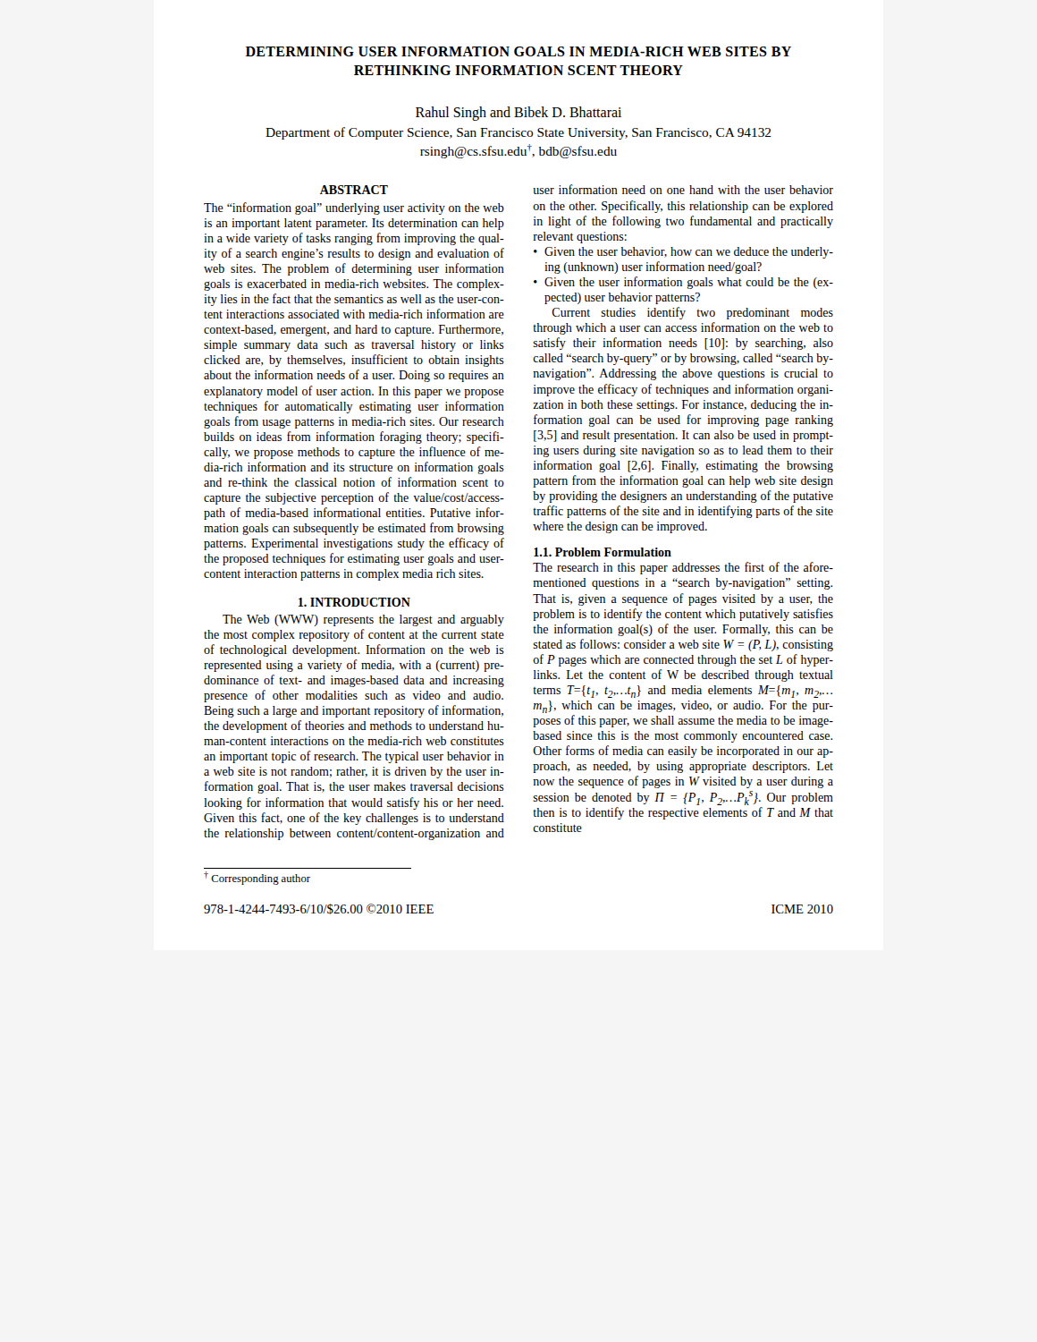Determining User Information Goals in Media-Rich Web Sites by
Rethinking Information Scent Theory
Rahul Singh and Bibek D. Bhattarai
Department of Computer Science, San Francisco State University, San Francisco, CA 94132
rsingh@cs.sfsu.edu†, bdb@sfsu.edu
Abstract
The “information goal” underlying user activity on the web is an important latent parameter. Its determination can help in a wide variety of tasks ranging from improving the quality of a search engine’s results to design and evaluation of web sites. The problem of determining user information goals is exacerbated in media-rich websites. The complexity lies in the fact that the semantics as well as the user-content interactions associated with media-rich information are context-based, emergent, and hard to capture. Furthermore, simple summary data such as traversal history or links clicked are, by themselves, insufficient to obtain insights about the information needs of a user. Doing so requires an explanatory model of user action. In this paper we propose techniques for automatically estimating user information goals from usage patterns in media-rich sites. Our research builds on ideas from information foraging theory; specifically, we propose methods to capture the influence of media-rich information and its structure on information goals and re-think the classical notion of information scent to capture the subjective perception of the value/cost/access-path of media-based informational entities. Putative information goals can subsequently be estimated from browsing patterns. Experimental investigations study the efficacy of the proposed techniques for estimating user goals and user-content interaction patterns in complex media rich sites.
1. Introduction
The Web (WWW) represents the largest and arguably the most complex repository of content at the current state of technological development. Information on the web is represented using a variety of media, with a (current) predominance of text- and images-based data and increasing presence of other modalities such as video and audio. Being such a large and important repository of information, the development of theories and methods to understand human-content interactions on the media-rich web constitutes an important topic of research. The typical user behavior in a web site is not random; rather, it is driven by the user information goal. That is, the user makes traversal decisions looking for information that would satisfy his or her need. Given this fact, one of the key challenges is to understand the relationship between content/content-organization and user information need on one hand with the user behavior on the other. Specifically, this relationship can be explored in light of the following two fundamental and practically relevant questions:
Given the user behavior, how can we deduce the underlying (unknown) user information need/goal?
Given the user information goals what could be the (expected) user behavior patterns?
Current studies identify two predominant modes through which a user can access information on the web to satisfy their information needs [10]: by searching, also called “search by-query” or by browsing, called “search by-navigation”. Addressing the above questions is crucial to improve the efficacy of techniques and information organization in both these settings. For instance, deducing the information goal can be used for improving page ranking [3,5] and result presentation. It can also be used in prompting users during site navigation so as to lead them to their information goal [2,6]. Finally, estimating the browsing pattern from the information goal can help web site design by providing the designers an understanding of the putative traffic patterns of the site and in identifying parts of the site where the design can be improved.
1.1. Problem Formulation
The research in this paper addresses the first of the aforementioned questions in a “search by-navigation” setting. That is, given a sequence of pages visited by a user, the problem is to identify the content which putatively satisfies the information goal(s) of the user. Formally, this can be stated as follows: consider a web site W = (P, L), consisting of P pages which are connected through the set L of hyperlinks. Let the content of W be described through textual terms T={t1, t2,…tn} and media elements M={m1, m2,…mn}, which can be images, video, or audio. For the purposes of this paper, we shall assume the media to be image-based since this is the most commonly encountered case. Other forms of media can easily be incorporated in our approach, as needed, by using appropriate descriptors. Let now the sequence of pages in W visited by a user during a session be denoted by Π = {P1, P2,…Pks}. Our problem then is to identify the respective elements of T and M that constitute
† Corresponding author
978-1-4244-7493-6/10/$26.00 ©2010 IEEE
ICME 2010